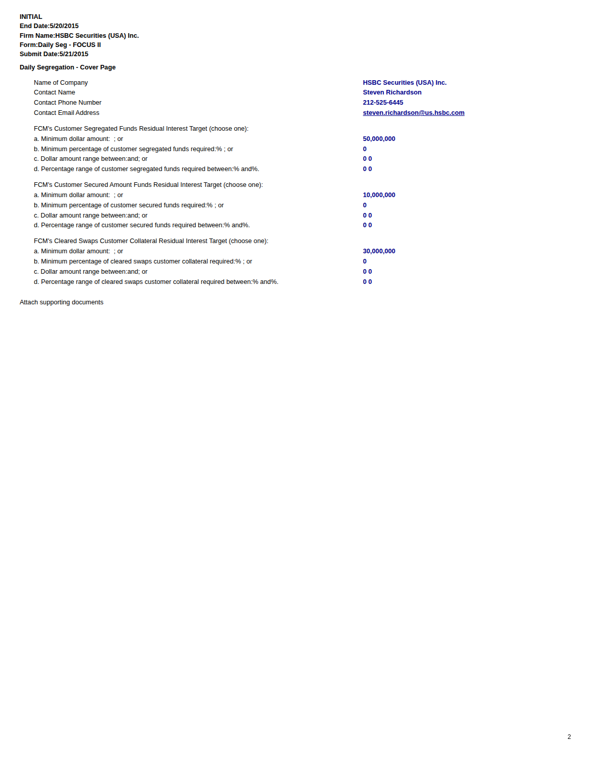INITIAL
End Date:5/20/2015
Firm Name:HSBC Securities (USA) Inc.
Form:Daily Seg - FOCUS II
Submit Date:5/21/2015
Daily Segregation - Cover Page
| Name of Company | HSBC Securities (USA) Inc. |
| Contact Name | Steven Richardson |
| Contact Phone Number | 212-525-6445 |
| Contact Email Address | steven.richardson@us.hsbc.com |
| FCM's Customer Segregated Funds Residual Interest Target (choose one): |
| a. Minimum dollar amount: ; or | 50,000,000 |
| b. Minimum percentage of customer segregated funds required:% ; or | 0 |
| c. Dollar amount range between:and; or | 0 0 |
| d. Percentage range of customer segregated funds required between:% and%. | 0 0 |
| FCM's Customer Secured Amount Funds Residual Interest Target (choose one): |
| a. Minimum dollar amount: ; or | 10,000,000 |
| b. Minimum percentage of customer secured funds required:% ; or | 0 |
| c. Dollar amount range between:and; or | 0 0 |
| d. Percentage range of customer secured funds required between:% and%. | 0 0 |
| FCM's Cleared Swaps Customer Collateral Residual Interest Target (choose one): |
| a. Minimum dollar amount: ; or | 30,000,000 |
| b. Minimum percentage of cleared swaps customer collateral required:% ; or | 0 |
| c. Dollar amount range between:and; or | 0 0 |
| d. Percentage range of cleared swaps customer collateral required between:% and%. | 0 0 |
Attach supporting documents
2